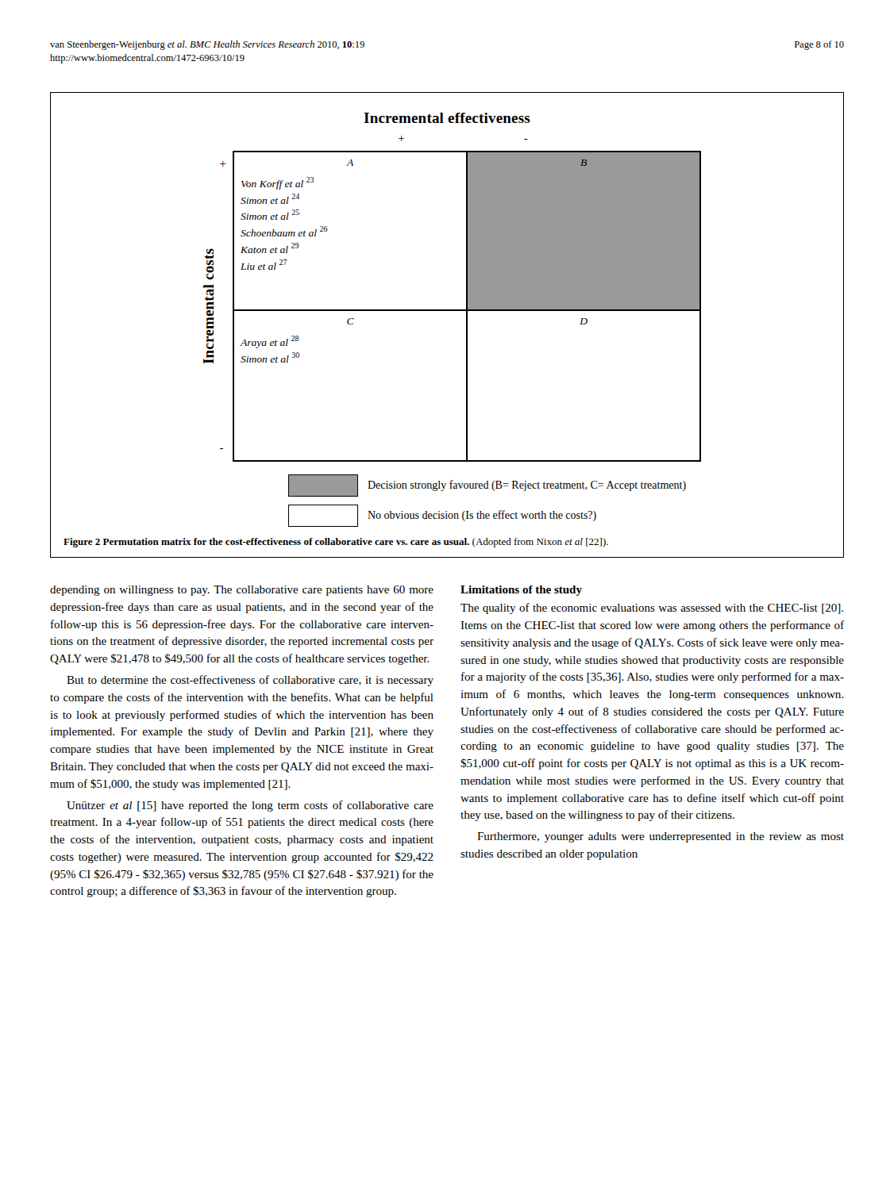van Steenbergen-Weijenburg et al. BMC Health Services Research 2010, 10:19 http://www.biomedcentral.com/1472-6963/10/19
Page 8 of 10
Incremental effectiveness
+-
Incremental costs
+-
A
Von Korff et al 23
Simon et al 24
Simon et al 25
Schoenbaum et al 26
Katon et al 29
Liu et al 27
B
C
Araya et al 28
Simon et al 30
D
Decision strongly favoured (B= Reject treatment, C= Accept treatment)
No obvious decision (Is the effect worth the costs?)
Figure 2 Permutation matrix for the cost-effectiveness of collaborative care vs. care as usual. (Adopted from Nixon et al [22]).
depending on willingness to pay. The collaborative care patients have 60 more depression-free days than care as usual patients, and in the second year of the follow-up this is 56 depression-free days. For the collaborative care interventions on the treatment of depressive disorder, the reported incremental costs per QALY were $21,478 to $49,500 for all the costs of healthcare services together.
But to determine the cost-effectiveness of collaborative care, it is necessary to compare the costs of the intervention with the benefits. What can be helpful is to look at previously performed studies of which the intervention has been implemented. For example the study of Devlin and Parkin [21], where they compare studies that have been implemented by the NICE institute in Great Britain. They concluded that when the costs per QALY did not exceed the maximum of $51,000, the study was implemented [21].
Unützer et al [15] have reported the long term costs of collaborative care treatment. In a 4-year follow-up of 551 patients the direct medical costs (here the costs of the intervention, outpatient costs, pharmacy costs and inpatient costs together) were measured. The intervention group accounted for $29,422 (95% CI $26.479 - $32,365) versus $32,785 (95% CI $27.648 - $37.921) for the control group; a difference of $3,363 in favour of the intervention group.
Limitations of the study
The quality of the economic evaluations was assessed with the CHEC-list [20]. Items on the CHEC-list that scored low were among others the performance of sensitivity analysis and the usage of QALYs. Costs of sick leave were only measured in one study, while studies showed that productivity costs are responsible for a majority of the costs [35,36]. Also, studies were only performed for a maximum of 6 months, which leaves the long-term consequences unknown. Unfortunately only 4 out of 8 studies considered the costs per QALY. Future studies on the cost-effectiveness of collaborative care should be performed according to an economic guideline to have good quality studies [37]. The $51,000 cut-off point for costs per QALY is not optimal as this is a UK recommendation while most studies were performed in the US. Every country that wants to implement collaborative care has to define itself which cut-off point they use, based on the willingness to pay of their citizens.
Furthermore, younger adults were underrepresented in the review as most studies described an older population